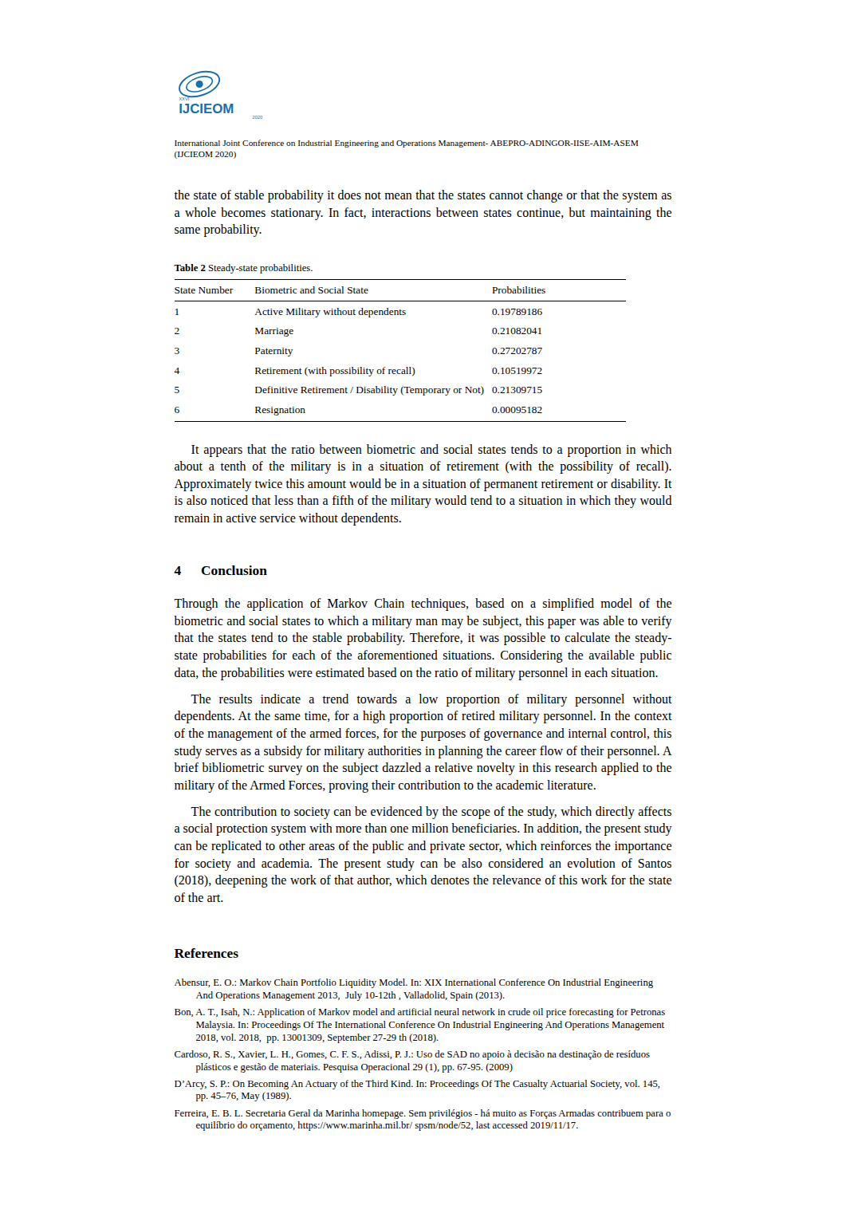XXVI IJCIEOM 2020
International Joint Conference on Industrial Engineering and Operations Management- ABEPRO-ADINGOR-IISE-AIM-ASEM (IJCIEOM 2020)
the state of stable probability it does not mean that the states cannot change or that the system as a whole becomes stationary. In fact, interactions between states continue, but maintaining the same probability.
Table 2 Steady-state probabilities.
| State Number | Biometric and Social State | Probabilities |
| --- | --- | --- |
| 1 | Active Military without dependents | 0.19789186 |
| 2 | Marriage | 0.21082041 |
| 3 | Paternity | 0.27202787 |
| 4 | Retirement (with possibility of recall) | 0.10519972 |
| 5 | Definitive Retirement / Disability (Temporary or Not) | 0.21309715 |
| 6 | Resignation | 0.00095182 |
It appears that the ratio between biometric and social states tends to a proportion in which about a tenth of the military is in a situation of retirement (with the possibility of recall). Approximately twice this amount would be in a situation of permanent retirement or disability. It is also noticed that less than a fifth of the military would tend to a situation in which they would remain in active service without dependents.
4 Conclusion
Through the application of Markov Chain techniques, based on a simplified model of the biometric and social states to which a military man may be subject, this paper was able to verify that the states tend to the stable probability. Therefore, it was possible to calculate the steady-state probabilities for each of the aforementioned situations. Considering the available public data, the probabilities were estimated based on the ratio of military personnel in each situation.
The results indicate a trend towards a low proportion of military personnel without dependents. At the same time, for a high proportion of retired military personnel. In the context of the management of the armed forces, for the purposes of governance and internal control, this study serves as a subsidy for military authorities in planning the career flow of their personnel. A brief bibliometric survey on the subject dazzled a relative novelty in this research applied to the military of the Armed Forces, proving their contribution to the academic literature.
The contribution to society can be evidenced by the scope of the study, which directly affects a social protection system with more than one million beneficiaries. In addition, the present study can be replicated to other areas of the public and private sector, which reinforces the importance for society and academia. The present study can be also considered an evolution of Santos (2018), deepening the work of that author, which denotes the relevance of this work for the state of the art.
References
Abensur, E. O.: Markov Chain Portfolio Liquidity Model. In: XIX International Conference On Industrial Engineering And Operations Management 2013, July 10-12th , Valladolid, Spain (2013).
Bon, A. T., Isah, N.: Application of Markov model and artificial neural network in crude oil price forecasting for Petronas Malaysia. In: Proceedings Of The International Conference On Industrial Engineering And Operations Management 2018, vol. 2018, pp. 13001309, September 27-29 th (2018).
Cardoso, R. S., Xavier, L. H., Gomes, C. F. S., Adissi, P. J.: Uso de SAD no apoio à decisão na destinação de resíduos plásticos e gestão de materiais. Pesquisa Operacional 29 (1), pp. 67-95. (2009)
D’Arcy, S. P.: On Becoming An Actuary of the Third Kind. In: Proceedings Of The Casualty Actuarial Society, vol. 145, pp. 45–76, May (1989).
Ferreira, E. B. L. Secretaria Geral da Marinha homepage. Sem privilégios - há muito as Forças Armadas contribuem para o equilíbrio do orçamento, https://www.marinha.mil.br/ spsm/node/52, last accessed 2019/11/17.